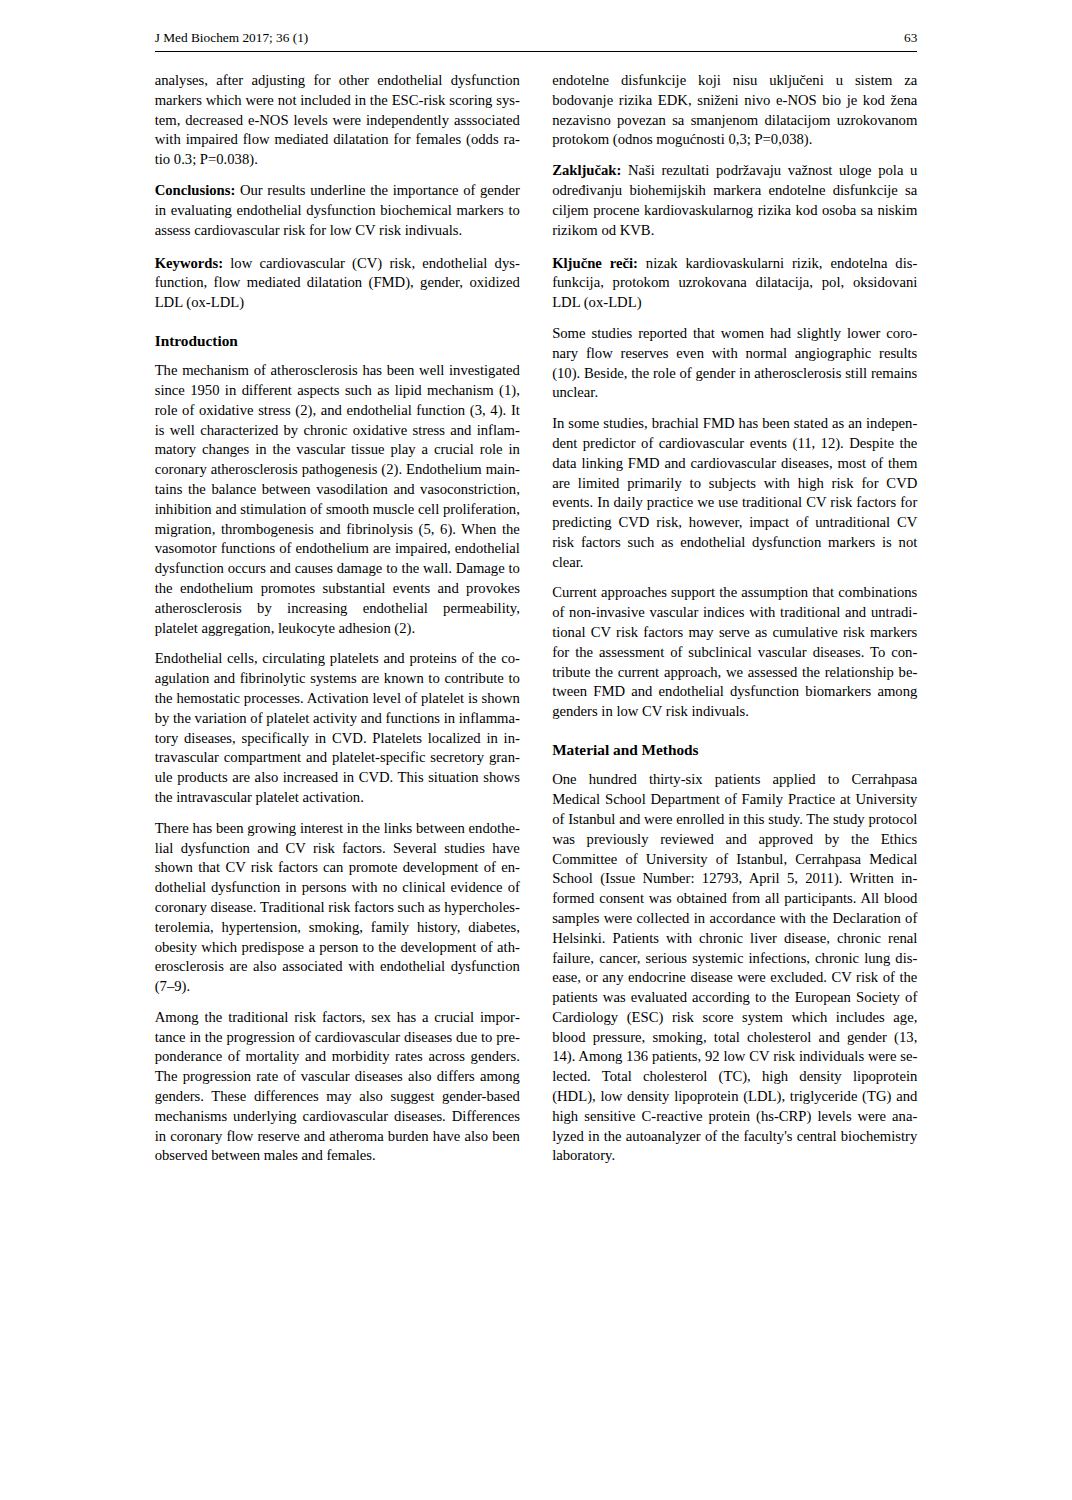J Med Biochem 2017; 36 (1) 63
analyses, after adjusting for other endothelial dysfunction markers which were not included in the ESC-risk scoring system, decreased e-NOS levels were independently asssociated with impaired flow mediated dilatation for females (odds ratio 0.3; P=0.038).
Conclusions: Our results underline the importance of gender in evaluating endothelial dysfunction biochemical markers to assess cardiovascular risk for low CV risk indivuals.
Keywords: low cardiovascular (CV) risk, endothelial dysfunction, flow mediated dilatation (FMD), gender, oxidized LDL (ox-LDL)
Introduction
The mechanism of atherosclerosis has been well investigated since 1950 in different aspects such as lipid mechanism (1), role of oxidative stress (2), and endothelial function (3, 4). It is well characterized by chronic oxidative stress and inflammatory changes in the vascular tissue play a crucial role in coronary atherosclerosis pathogenesis (2). Endothelium maintains the balance between vasodilation and vasoconstriction, inhibition and stimulation of smooth muscle cell proliferation, migration, thrombogenesis and fibrinolysis (5, 6). When the vasomotor functions of endothelium are impaired, endothelial dysfunction occurs and causes damage to the wall. Damage to the endothelium promotes substantial events and provokes atherosclerosis by increasing endothelial permeability, platelet aggregation, leukocyte adhesion (2).
Endothelial cells, circulating platelets and proteins of the coagulation and fibrinolytic systems are known to contribute to the hemostatic processes. Activation level of platelet is shown by the variation of platelet activity and functions in inflammatory diseases, specifically in CVD. Platelets localized in intravascular compartment and platelet-specific secretory granule products are also increased in CVD. This situation shows the intravascular platelet activation.
There has been growing interest in the links between endothelial dysfunction and CV risk factors. Several studies have shown that CV risk factors can promote development of endothelial dysfunction in persons with no clinical evidence of coronary disease. Traditional risk factors such as hypercholesterolemia, hypertension, smoking, family history, diabetes, obesity which predispose a person to the development of atherosclerosis are also associated with endothelial dysfunction (7–9).
Among the traditional risk factors, sex has a crucial importance in the progression of cardiovascular diseases due to preponderance of mortality and morbidity rates across genders. The progression rate of vascular diseases also differs among genders. These differences may also suggest gender-based mechanisms underlying cardiovascular diseases. Differences in coronary flow reserve and atheroma burden have also been observed between males and females.
endotelne disfunkcije koji nisu uključeni u sistem za bodovanje rizika EDK, sniženi nivo e-NOS bio je kod žena nezavisno povezan sa smanjenom dilatacijom uzrokovanom protokom (odnos mogućnosti 0,3; P=0,038).
Zaključak: Naši rezultati podržavaju važnost uloge pola u određivanju biohemijskih markera endotelne disfunkcije sa ciljem procene kardiovaskularnog rizika kod osoba sa niskim rizikom od KVB.
Ključne reči: nizak kardiovaskularni rizik, endotelna disfunkcija, protokom uzrokovana dilatacija, pol, oksidovani LDL (ox-LDL)
Some studies reported that women had slightly lower coronary flow reserves even with normal angiographic results (10). Beside, the role of gender in atherosclerosis still remains unclear.
In some studies, brachial FMD has been stated as an independent predictor of cardiovascular events (11, 12). Despite the data linking FMD and cardiovascular diseases, most of them are limited primarily to subjects with high risk for CVD events. In daily practice we use traditional CV risk factors for predicting CVD risk, however, impact of untraditional CV risk factors such as endothelial dysfunction markers is not clear.
Current approaches support the assumption that combinations of non-invasive vascular indices with traditional and untraditional CV risk factors may serve as cumulative risk markers for the assessment of subclinical vascular diseases. To contribute the current approach, we assessed the relationship between FMD and endothelial dysfunction biomarkers among genders in low CV risk indivuals.
Material and Methods
One hundred thirty-six patients applied to Cerrahpasa Medical School Department of Family Practice at University of Istanbul and were enrolled in this study. The study protocol was previously reviewed and approved by the Ethics Committee of University of Istanbul, Cerrahpasa Medical School (Issue Number: 12793, April 5, 2011). Written informed consent was obtained from all participants. All blood samples were collected in accordance with the Declaration of Helsinki. Patients with chronic liver disease, chronic renal failure, cancer, serious systemic infections, chronic lung disease, or any endocrine disease were excluded. CV risk of the patients was evaluated according to the European Society of Cardiology (ESC) risk score system which includes age, blood pressure, smoking, total cholesterol and gender (13, 14). Among 136 patients, 92 low CV risk individuals were selected. Total cholesterol (TC), high density lipoprotein (HDL), low density lipoprotein (LDL), triglyceride (TG) and high sensitive C-reactive protein (hs-CRP) levels were analyzed in the autoanalyzer of the faculty's central biochemistry laboratory.